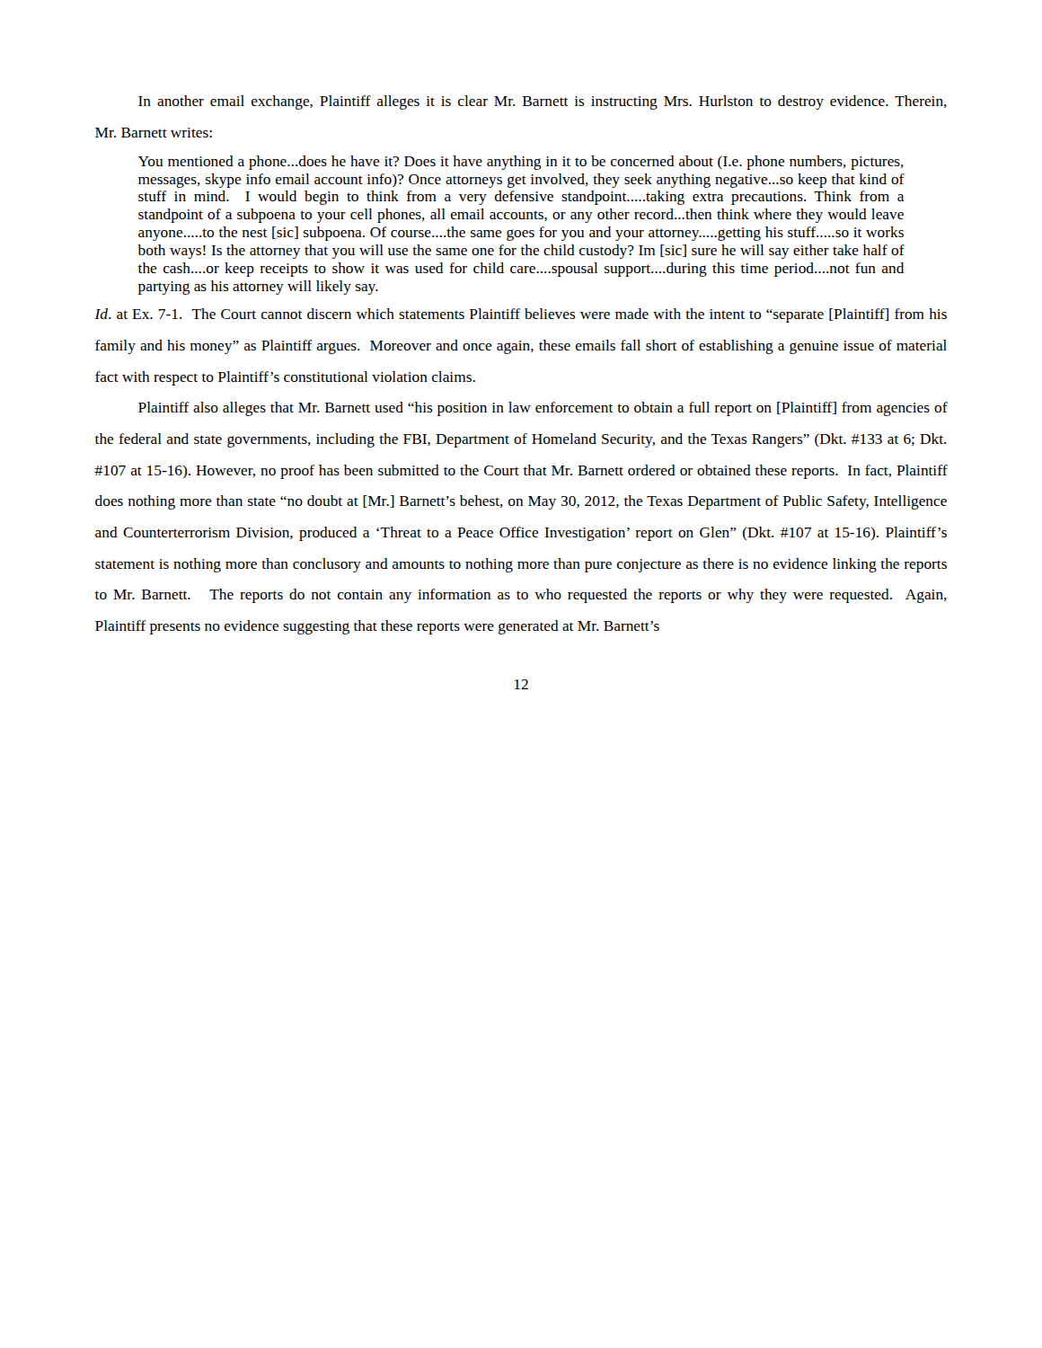In another email exchange, Plaintiff alleges it is clear Mr. Barnett is instructing Mrs. Hurlston to destroy evidence. Therein, Mr. Barnett writes:
You mentioned a phone...does he have it? Does it have anything in it to be concerned about (I.e. phone numbers, pictures, messages, skype info email account info)? Once attorneys get involved, they seek anything negative...so keep that kind of stuff in mind. I would begin to think from a very defensive standpoint.....taking extra precautions. Think from a standpoint of a subpoena to your cell phones, all email accounts, or any other record...then think where they would leave anyone.....to the nest [sic] subpoena. Of course....the same goes for you and your attorney.....getting his stuff.....so it works both ways! Is the attorney that you will use the same one for the child custody? Im [sic] sure he will say either take half of the cash....or keep receipts to show it was used for child care....spousal support....during this time period....not fun and partying as his attorney will likely say.
Id. at Ex. 7-1. The Court cannot discern which statements Plaintiff believes were made with the intent to “separate [Plaintiff] from his family and his money” as Plaintiff argues. Moreover and once again, these emails fall short of establishing a genuine issue of material fact with respect to Plaintiff’s constitutional violation claims.
Plaintiff also alleges that Mr. Barnett used “his position in law enforcement to obtain a full report on [Plaintiff] from agencies of the federal and state governments, including the FBI, Department of Homeland Security, and the Texas Rangers” (Dkt. #133 at 6; Dkt. #107 at 15-16). However, no proof has been submitted to the Court that Mr. Barnett ordered or obtained these reports. In fact, Plaintiff does nothing more than state “no doubt at [Mr.] Barnett’s behest, on May 30, 2012, the Texas Department of Public Safety, Intelligence and Counterterrorism Division, produced a ‘Threat to a Peace Office Investigation’ report on Glen” (Dkt. #107 at 15-16). Plaintiff’s statement is nothing more than conclusory and amounts to nothing more than pure conjecture as there is no evidence linking the reports to Mr. Barnett. The reports do not contain any information as to who requested the reports or why they were requested. Again, Plaintiff presents no evidence suggesting that these reports were generated at Mr. Barnett’s
12